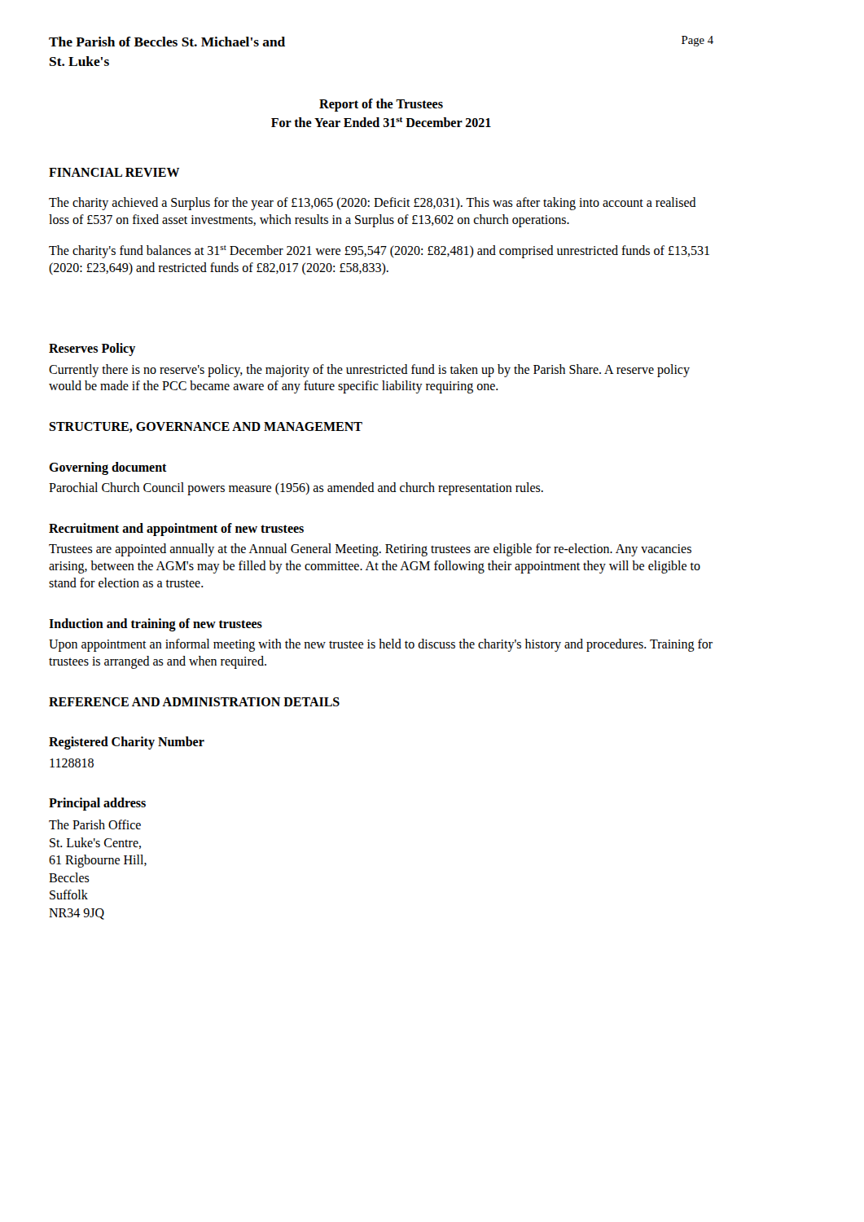Page 4
The Parish of Beccles St. Michael's and
St. Luke's
Report of the Trustees
For the Year Ended 31st December 2021
Financial Review
The charity achieved a Surplus for the year of £13,065 (2020: Deficit £28,031). This was after taking into account a realised loss of £537 on fixed asset investments, which results in a Surplus of £13,602 on church operations.
The charity's fund balances at 31st December 2021 were £95,547 (2020: £82,481) and comprised unrestricted funds of £13,531 (2020: £23,649) and restricted funds of £82,017 (2020: £58,833).
Reserves Policy
Currently there is no reserve's policy, the majority of the unrestricted fund is taken up by the Parish Share. A reserve policy would be made if the PCC became aware of any future specific liability requiring one.
Structure, Governance and Management
Governing document
Parochial Church Council powers measure (1956) as amended and church representation rules.
Recruitment and appointment of new trustees
Trustees are appointed annually at the Annual General Meeting. Retiring trustees are eligible for re-election. Any vacancies arising, between the AGM's may be filled by the committee. At the AGM following their appointment they will be eligible to stand for election as a trustee.
Induction and training of new trustees
Upon appointment an informal meeting with the new trustee is held to discuss the charity's history and procedures. Training for trustees is arranged as and when required.
Reference and Administration Details
Registered Charity Number
1128818
Principal address
The Parish Office
St. Luke's Centre,
61 Rigbourne Hill,
Beccles
Suffolk
NR34 9JQ